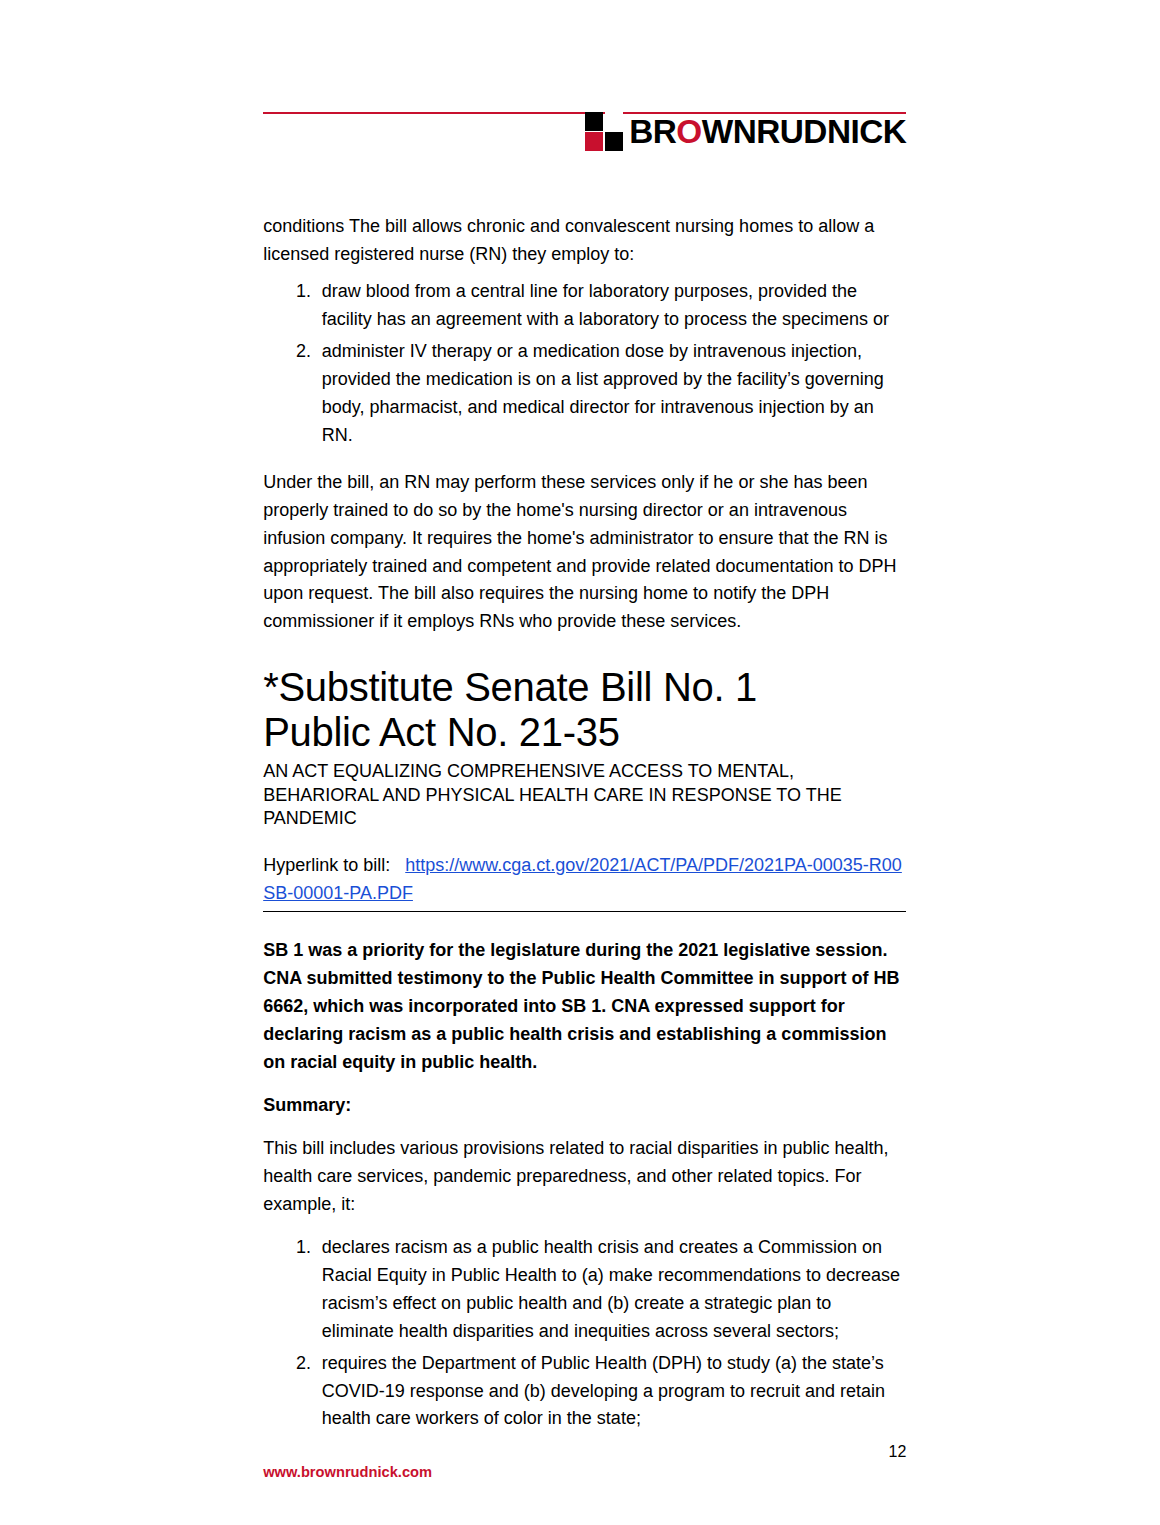BR OWN RUDNICK
conditions The bill allows chronic and convalescent nursing homes to allow a licensed registered nurse (RN) they employ to:
draw blood from a central line for laboratory purposes, provided the facility has an agreement with a laboratory to process the specimens or
administer IV therapy or a medication dose by intravenous injection, provided the medication is on a list approved by the facility’s governing body, pharmacist, and medical director for intravenous injection by an RN.
Under the bill, an RN may perform these services only if he or she has been properly trained to do so by the home's nursing director or an intravenous infusion company. It requires the home's administrator to ensure that the RN is appropriately trained and competent and provide related documentation to DPH upon request. The bill also requires the nursing home to notify the DPH commissioner if it employs RNs who provide these services.
*Substitute Senate Bill No. 1
Public Act No. 21-35
AN ACT EQUALIZING COMPREHENSIVE ACCESS TO MENTAL, BEHARIORAL AND PHYSICAL HEALTH CARE IN RESPONSE TO THE PANDEMIC
Hyperlink to bill: https://www.cga.ct.gov/2021/ACT/PA/PDF/2021PA-00035-R00SB-00001-PA.PDF
SB 1 was a priority for the legislature during the 2021 legislative session. CNA submitted testimony to the Public Health Committee in support of HB 6662, which was incorporated into SB 1. CNA expressed support for declaring racism as a public health crisis and establishing a commission on racial equity in public health.
Summary:
This bill includes various provisions related to racial disparities in public health, health care services, pandemic preparedness, and other related topics. For example, it:
declares racism as a public health crisis and creates a Commission on Racial Equity in Public Health to (a) make recommendations to decrease racism’s effect on public health and (b) create a strategic plan to eliminate health disparities and inequities across several sectors;
requires the Department of Public Health (DPH) to study (a) the state’s COVID-19 response and (b) developing a program to recruit and retain health care workers of color in the state;
12
www.brownrudnick.com